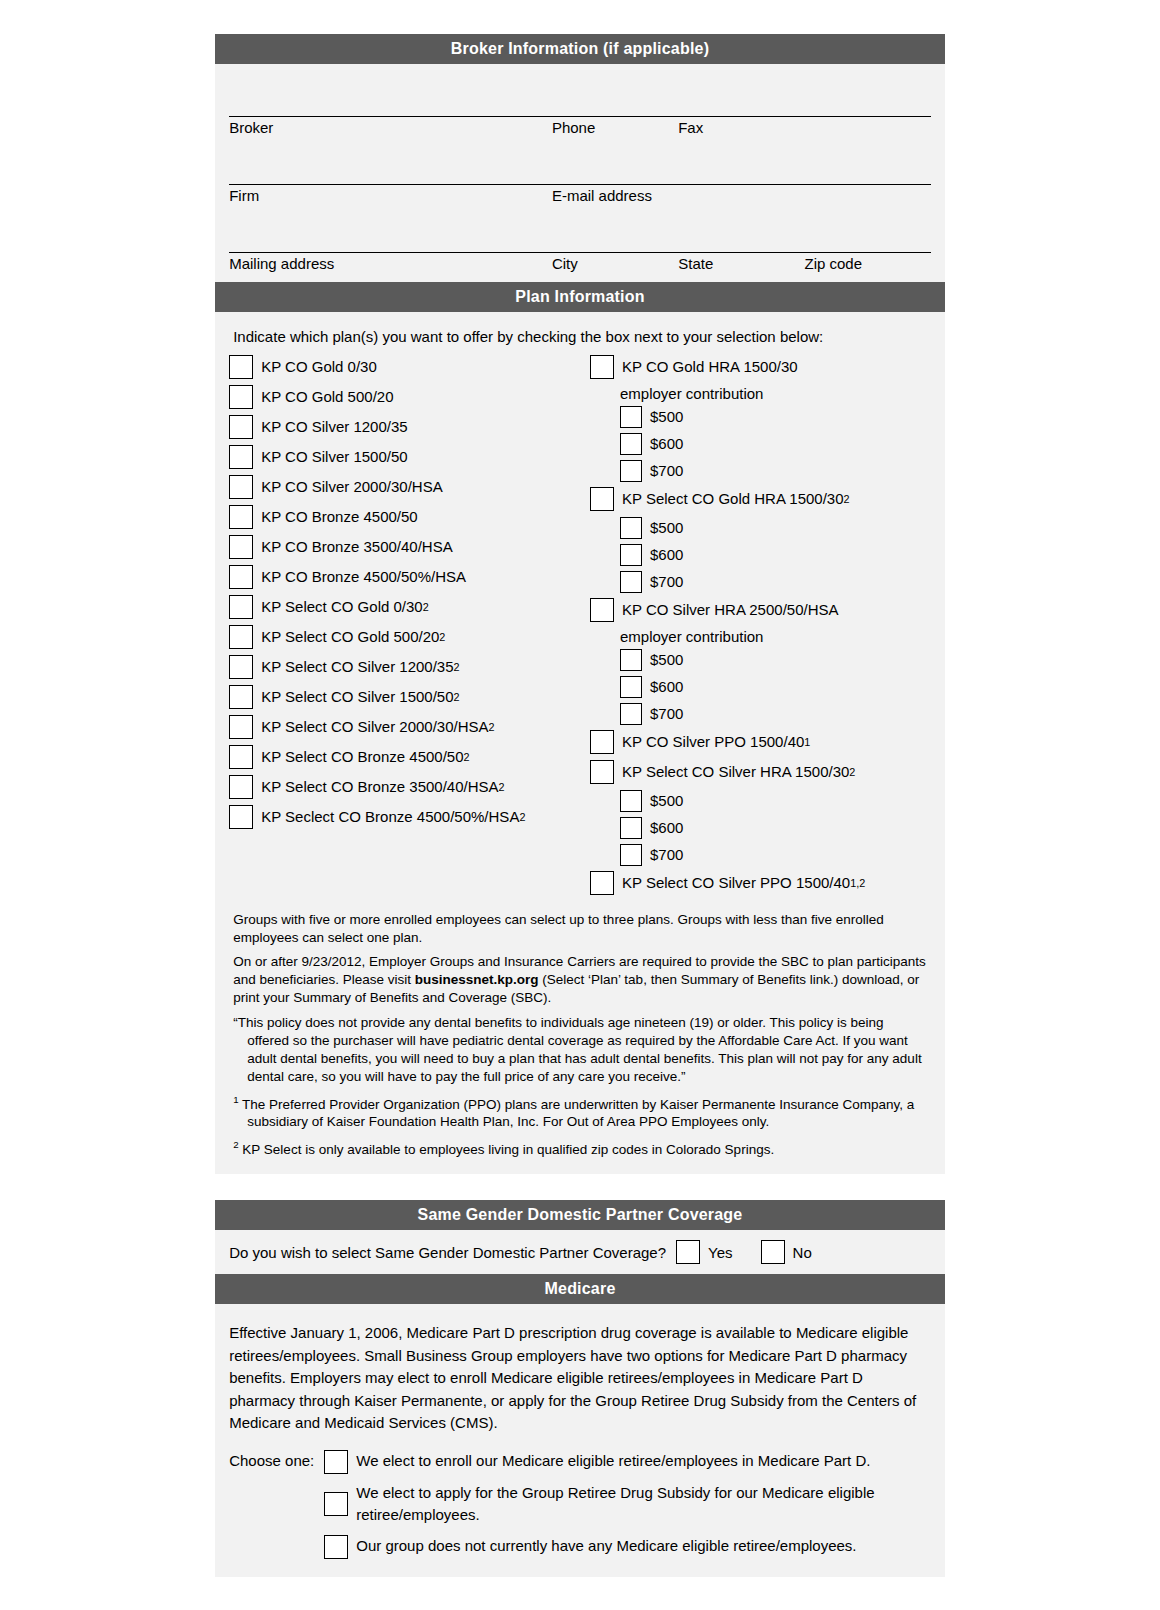Broker Information (if applicable)
Broker
Phone
Fax
Firm
E-mail address
Mailing address
City
State
Zip code
Plan Information
Indicate which plan(s) you want to offer by checking the box next to your selection below:
KP CO Gold 0/30
KP CO Gold 500/20
KP CO Silver 1200/35
KP CO Silver 1500/50
KP CO Silver 2000/30/HSA
KP CO Bronze 4500/50
KP CO Bronze 3500/40/HSA
KP CO Bronze 4500/50%/HSA
KP Select CO Gold 0/302
KP Select CO Gold 500/202
KP Select CO Silver 1200/352
KP Select CO Silver 1500/502
KP Select CO Silver 2000/30/HSA2
KP Select CO Bronze 4500/502
KP Select CO Bronze 3500/40/HSA2
KP Seclect CO Bronze 4500/50%/HSA2
KP CO Gold HRA 1500/30
employer contribution
$500
$600
$700
KP Select CO Gold HRA 1500/302
$500
$600
$700
KP CO Silver HRA 2500/50/HSA
employer contribution
$500
$600
$700
KP CO Silver PPO 1500/401
KP Select CO Silver HRA 1500/302
$500
$600
$700
KP Select CO Silver PPO 1500/401,2
Groups with five or more enrolled employees can select up to three plans. Groups with less than five enrolled employees can select one plan.
On or after 9/23/2012, Employer Groups and Insurance Carriers are required to provide the SBC to plan participants and beneficiaries. Please visit businessnet.kp.org (Select ‘Plan’ tab, then Summary of Benefits link.) download, or print your Summary of Benefits and Coverage (SBC).
“This policy does not provide any dental benefits to individuals age nineteen (19) or older. This policy is being offered so the purchaser will have pediatric dental coverage as required by the Affordable Care Act. If you want adult dental benefits, you will need to buy a plan that has adult dental benefits. This plan will not pay for any adult dental care, so you will have to pay the full price of any care you receive.”
1 The Preferred Provider Organization (PPO) plans are underwritten by Kaiser Permanente Insurance Company, a subsidiary of Kaiser Foundation Health Plan, Inc. For Out of Area PPO Employees only.
2 KP Select is only available to employees living in qualified zip codes in Colorado Springs.
Same Gender Domestic Partner Coverage
Do you wish to select Same Gender Domestic Partner Coverage? Yes No
Medicare
Effective January 1, 2006, Medicare Part D prescription drug coverage is available to Medicare eligible retirees/employees. Small Business Group employers have two options for Medicare Part D pharmacy benefits. Employers may elect to enroll Medicare eligible retirees/employees in Medicare Part D pharmacy through Kaiser Permanente, or apply for the Group Retiree Drug Subsidy from the Centers of Medicare and Medicaid Services (CMS).
Choose one:
We elect to enroll our Medicare eligible retiree/employees in Medicare Part D.
We elect to apply for the Group Retiree Drug Subsidy for our Medicare eligible retiree/employees.
Our group does not currently have any Medicare eligible retiree/employees.